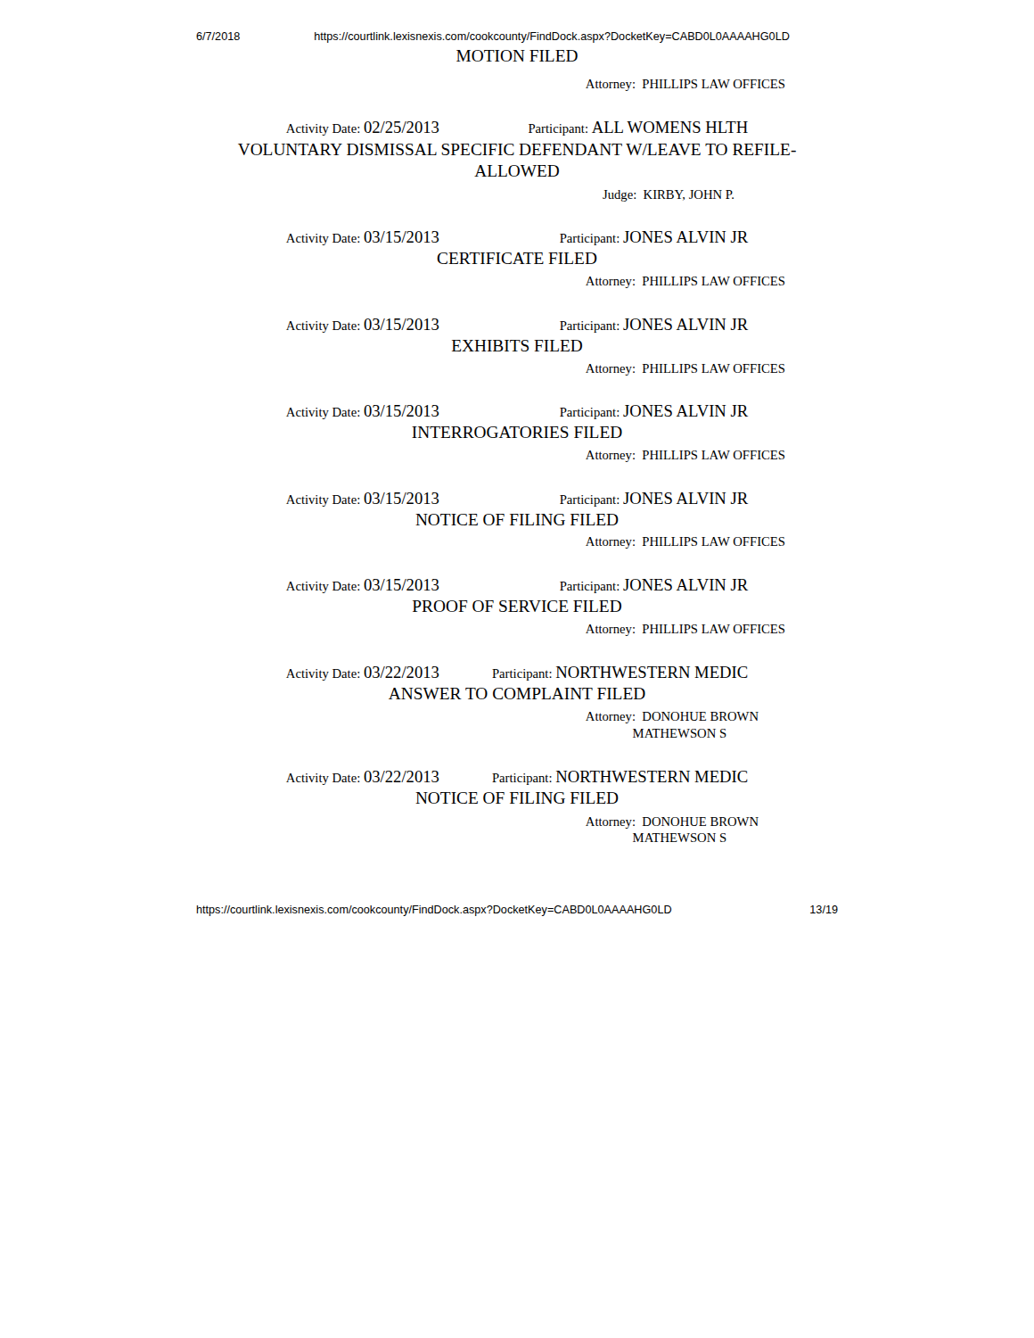6/7/2018 https://courtlink.lexisnexis.com/cookcounty/FindDock.aspx?DocketKey=CABD0L0AAAAHG0LD
MOTION FILED
Attorney: PHILLIPS LAW OFFICES
Activity Date: 02/25/2013 Participant: ALL WOMENS HLTH
VOLUNTARY DISMISSAL SPECIFIC DEFENDANT W/LEAVE TO REFILE-
ALLOWED
Judge: KIRBY, JOHN P.
Activity Date: 03/15/2013 Participant: JONES ALVIN JR
CERTIFICATE FILED
Attorney: PHILLIPS LAW OFFICES
Activity Date: 03/15/2013 Participant: JONES ALVIN JR
EXHIBITS FILED
Attorney: PHILLIPS LAW OFFICES
Activity Date: 03/15/2013 Participant: JONES ALVIN JR
INTERROGATORIES FILED
Attorney: PHILLIPS LAW OFFICES
Activity Date: 03/15/2013 Participant: JONES ALVIN JR
NOTICE OF FILING FILED
Attorney: PHILLIPS LAW OFFICES
Activity Date: 03/15/2013 Participant: JONES ALVIN JR
PROOF OF SERVICE FILED
Attorney: PHILLIPS LAW OFFICES
Activity Date: 03/22/2013 Participant: NORTHWESTERN MEDIC
ANSWER TO COMPLAINT FILED
Attorney: DONOHUE BROWN MATHEWSON S
Activity Date: 03/22/2013 Participant: NORTHWESTERN MEDIC
NOTICE OF FILING FILED
Attorney: DONOHUE BROWN MATHEWSON S
https://courtlink.lexisnexis.com/cookcounty/FindDock.aspx?DocketKey=CABD0L0AAAAHG0LD 13/19